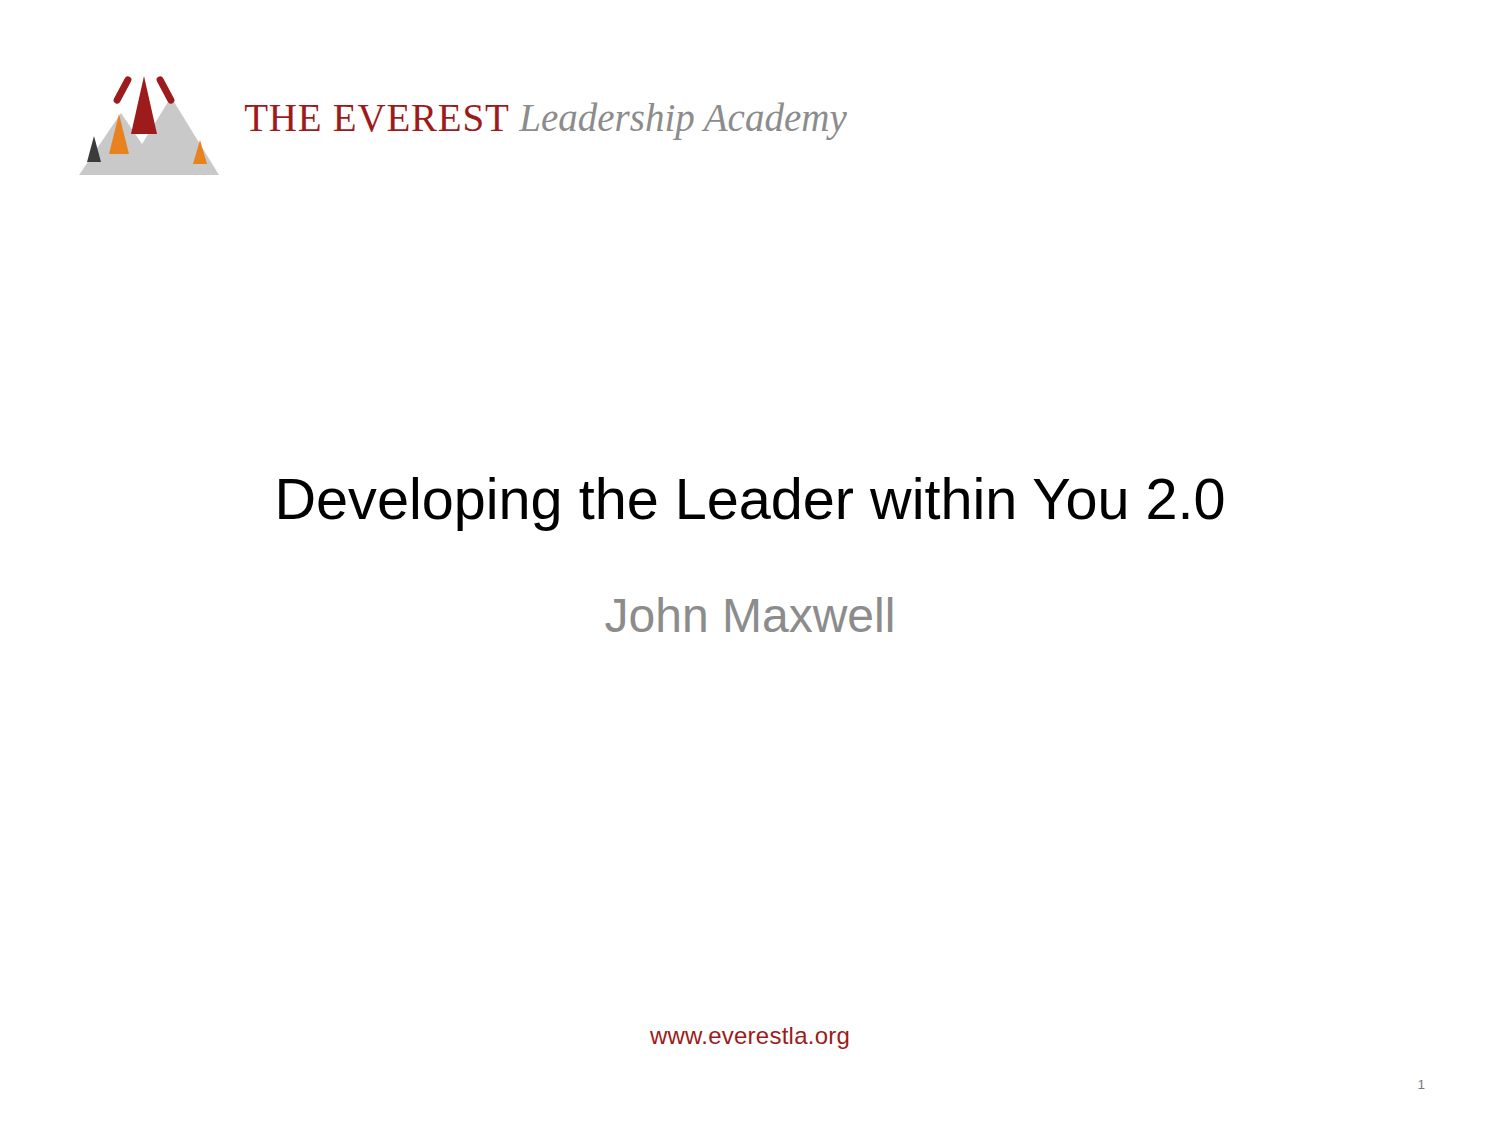THE EVEREST Leadership Academy
Developing the Leader within You 2.0
John Maxwell
www.everestla.org
1